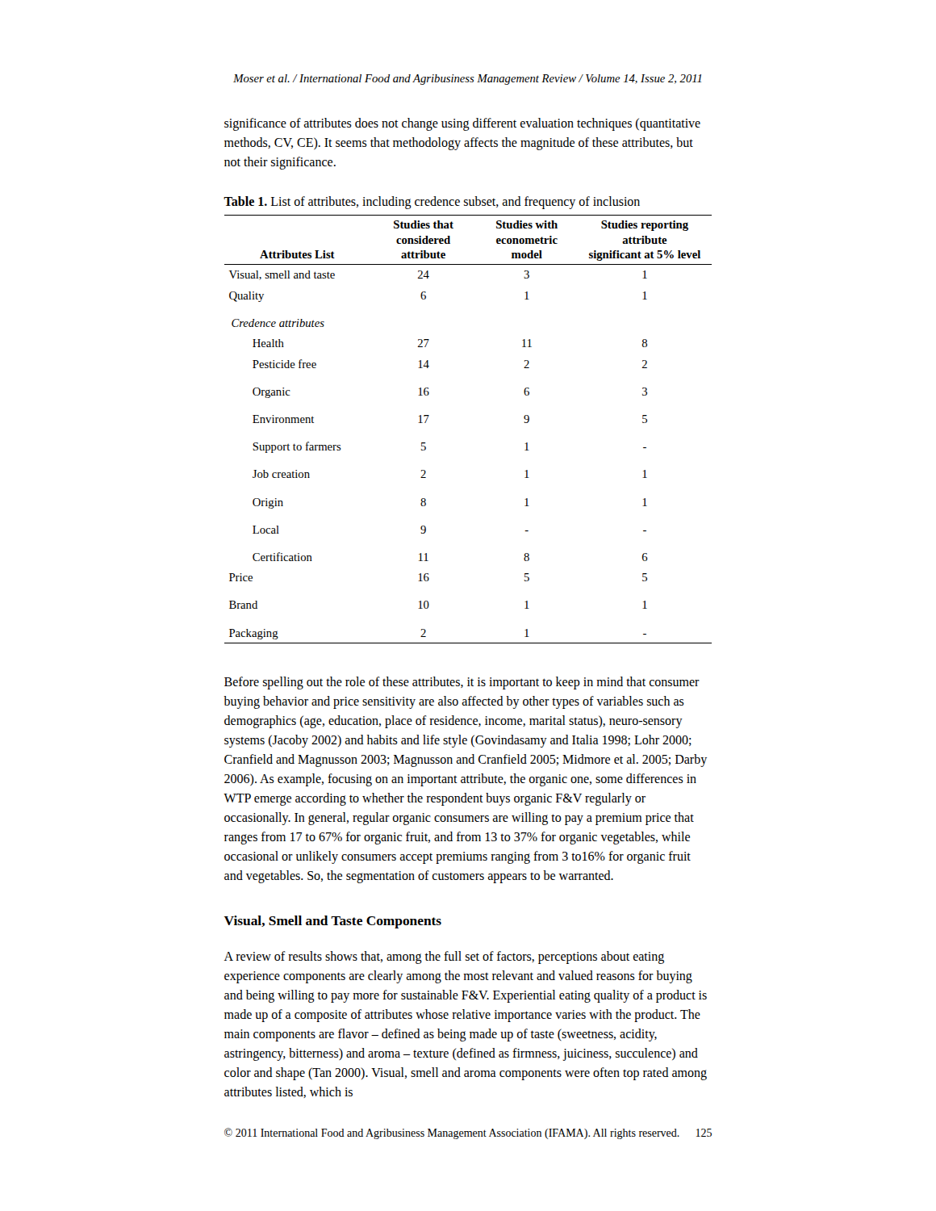Moser et al. / International Food and Agribusiness Management Review / Volume 14, Issue 2, 2011
significance of attributes does not change using different evaluation techniques (quantitative methods, CV, CE). It seems that methodology affects the magnitude of these attributes, but not their significance.
Table 1. List of attributes, including credence subset, and frequency of inclusion
| Attributes List | Studies that considered attribute | Studies with econometric model | Studies reporting attribute significant at 5% level |
| --- | --- | --- | --- |
| Visual, smell and taste | 24 | 3 | 1 |
| Quality | 6 | 1 | 1 |
| Credence attributes | | | |
| Health | 27 | 11 | 8 |
| Pesticide free | 14 | 2 | 2 |
| Organic | 16 | 6 | 3 |
| Environment | 17 | 9 | 5 |
| Support to farmers | 5 | 1 | - |
| Job creation | 2 | 1 | 1 |
| Origin | 8 | 1 | 1 |
| Local | 9 | - | - |
| Certification | 11 | 8 | 6 |
| Price | 16 | 5 | 5 |
| Brand | 10 | 1 | 1 |
| Packaging | 2 | 1 | - |
Before spelling out the role of these attributes, it is important to keep in mind that consumer buying behavior and price sensitivity are also affected by other types of variables such as demographics (age, education, place of residence, income, marital status), neuro-sensory systems (Jacoby 2002) and habits and life style (Govindasamy and Italia 1998; Lohr 2000; Cranfield and Magnusson 2003; Magnusson and Cranfield 2005; Midmore et al. 2005; Darby 2006). As example, focusing on an important attribute, the organic one, some differences in WTP emerge according to whether the respondent buys organic F&V regularly or occasionally. In general, regular organic consumers are willing to pay a premium price that ranges from 17 to 67% for organic fruit, and from 13 to 37% for organic vegetables, while occasional or unlikely consumers accept premiums ranging from 3 to16% for organic fruit and vegetables. So, the segmentation of customers appears to be warranted.
Visual, Smell and Taste Components
A review of results shows that, among the full set of factors, perceptions about eating experience components are clearly among the most relevant and valued reasons for buying and being willing to pay more for sustainable F&V. Experiential eating quality of a product is made up of a composite of attributes whose relative importance varies with the product. The main components are flavor – defined as being made up of taste (sweetness, acidity, astringency, bitterness) and aroma – texture (defined as firmness, juiciness, succulence) and color and shape (Tan 2000). Visual, smell and aroma components were often top rated among attributes listed, which is
© 2011 International Food and Agribusiness Management Association (IFAMA). All rights reserved.
125